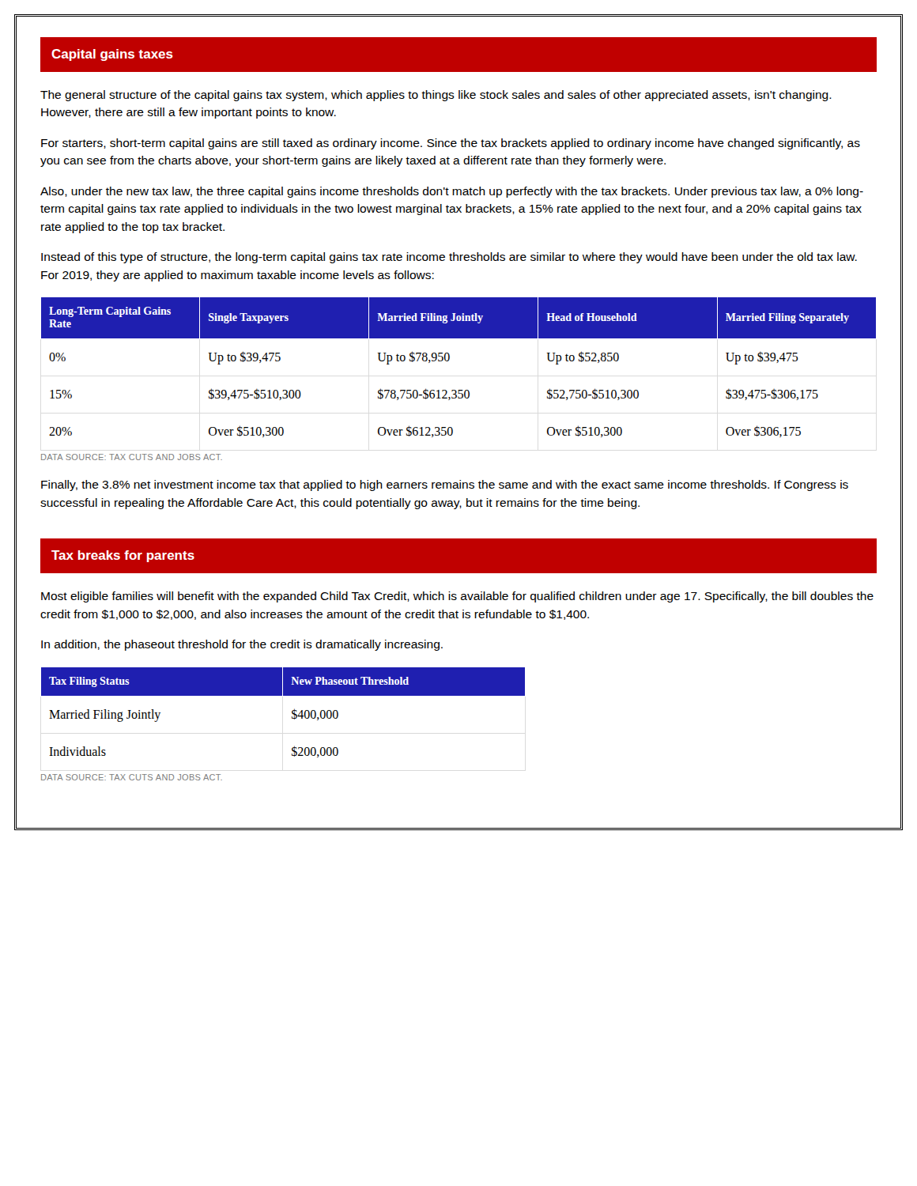Capital gains taxes
The general structure of the capital gains tax system, which applies to things like stock sales and sales of other appreciated assets, isn't changing. However, there are still a few important points to know.
For starters, short-term capital gains are still taxed as ordinary income. Since the tax brackets applied to ordinary income have changed significantly, as you can see from the charts above, your short-term gains are likely taxed at a different rate than they formerly were.
Also, under the new tax law, the three capital gains income thresholds don't match up perfectly with the tax brackets. Under previous tax law, a 0% long-term capital gains tax rate applied to individuals in the two lowest marginal tax brackets, a 15% rate applied to the next four, and a 20% capital gains tax rate applied to the top tax bracket.
Instead of this type of structure, the long-term capital gains tax rate income thresholds are similar to where they would have been under the old tax law. For 2019, they are applied to maximum taxable income levels as follows:
| Long-Term Capital Gains Rate | Single Taxpayers | Married Filing Jointly | Head of Household | Married Filing Separately |
| --- | --- | --- | --- | --- |
| 0% | Up to $39,475 | Up to $78,950 | Up to $52,850 | Up to $39,475 |
| 15% | $39,475-$510,300 | $78,750-$612,350 | $52,750-$510,300 | $39,475-$306,175 |
| 20% | Over $510,300 | Over $612,350 | Over $510,300 | Over $306,175 |
DATA SOURCE: TAX CUTS AND JOBS ACT.
Finally, the 3.8% net investment income tax that applied to high earners remains the same and with the exact same income thresholds. If Congress is successful in repealing the Affordable Care Act, this could potentially go away, but it remains for the time being.
Tax breaks for parents
Most eligible families will benefit with the expanded Child Tax Credit, which is available for qualified children under age 17. Specifically, the bill doubles the credit from $1,000 to $2,000, and also increases the amount of the credit that is refundable to $1,400.
In addition, the phaseout threshold for the credit is dramatically increasing.
| Tax Filing Status | New Phaseout Threshold |
| --- | --- |
| Married Filing Jointly | $400,000 |
| Individuals | $200,000 |
DATA SOURCE: TAX CUTS AND JOBS ACT.